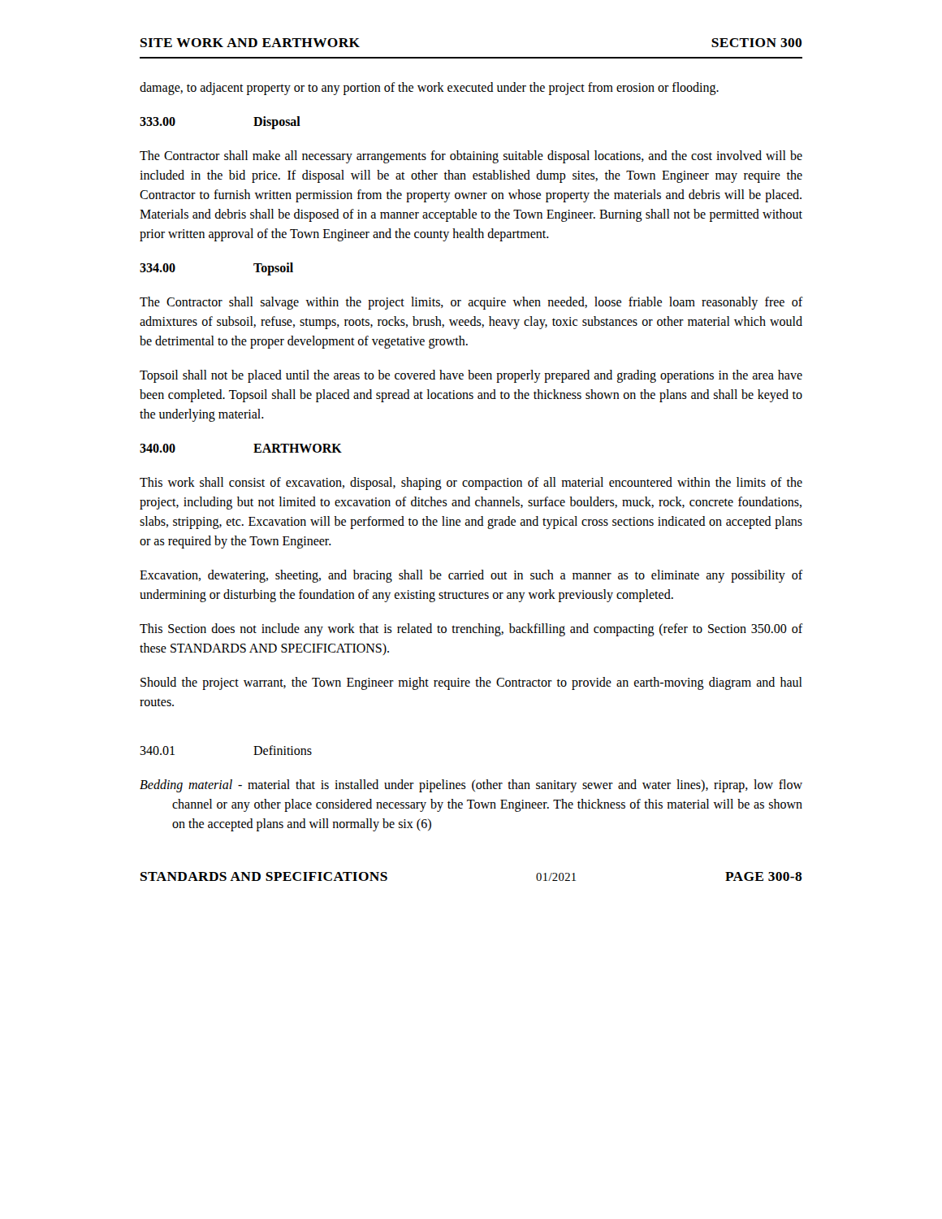SITE WORK AND EARTHWORK
SECTION 300
damage, to adjacent property or to any portion of the work executed under the project from erosion or flooding.
333.00 Disposal
The Contractor shall make all necessary arrangements for obtaining suitable disposal locations, and the cost involved will be included in the bid price. If disposal will be at other than established dump sites, the Town Engineer may require the Contractor to furnish written permission from the property owner on whose property the materials and debris will be placed. Materials and debris shall be disposed of in a manner acceptable to the Town Engineer. Burning shall not be permitted without prior written approval of the Town Engineer and the county health department.
334.00 Topsoil
The Contractor shall salvage within the project limits, or acquire when needed, loose friable loam reasonably free of admixtures of subsoil, refuse, stumps, roots, rocks, brush, weeds, heavy clay, toxic substances or other material which would be detrimental to the proper development of vegetative growth.
Topsoil shall not be placed until the areas to be covered have been properly prepared and grading operations in the area have been completed. Topsoil shall be placed and spread at locations and to the thickness shown on the plans and shall be keyed to the underlying material.
340.00 EARTHWORK
This work shall consist of excavation, disposal, shaping or compaction of all material encountered within the limits of the project, including but not limited to excavation of ditches and channels, surface boulders, muck, rock, concrete foundations, slabs, stripping, etc. Excavation will be performed to the line and grade and typical cross sections indicated on accepted plans or as required by the Town Engineer.
Excavation, dewatering, sheeting, and bracing shall be carried out in such a manner as to eliminate any possibility of undermining or disturbing the foundation of any existing structures or any work previously completed.
This Section does not include any work that is related to trenching, backfilling and compacting (refer to Section 350.00 of these STANDARDS AND SPECIFICATIONS).
Should the project warrant, the Town Engineer might require the Contractor to provide an earth-moving diagram and haul routes.
340.01 Definitions
Bedding material - material that is installed under pipelines (other than sanitary sewer and water lines), riprap, low flow channel or any other place considered necessary by the Town Engineer. The thickness of this material will be as shown on the accepted plans and will normally be six (6)
STANDARDS AND SPECIFICATIONS
01/2021
PAGE 300-8